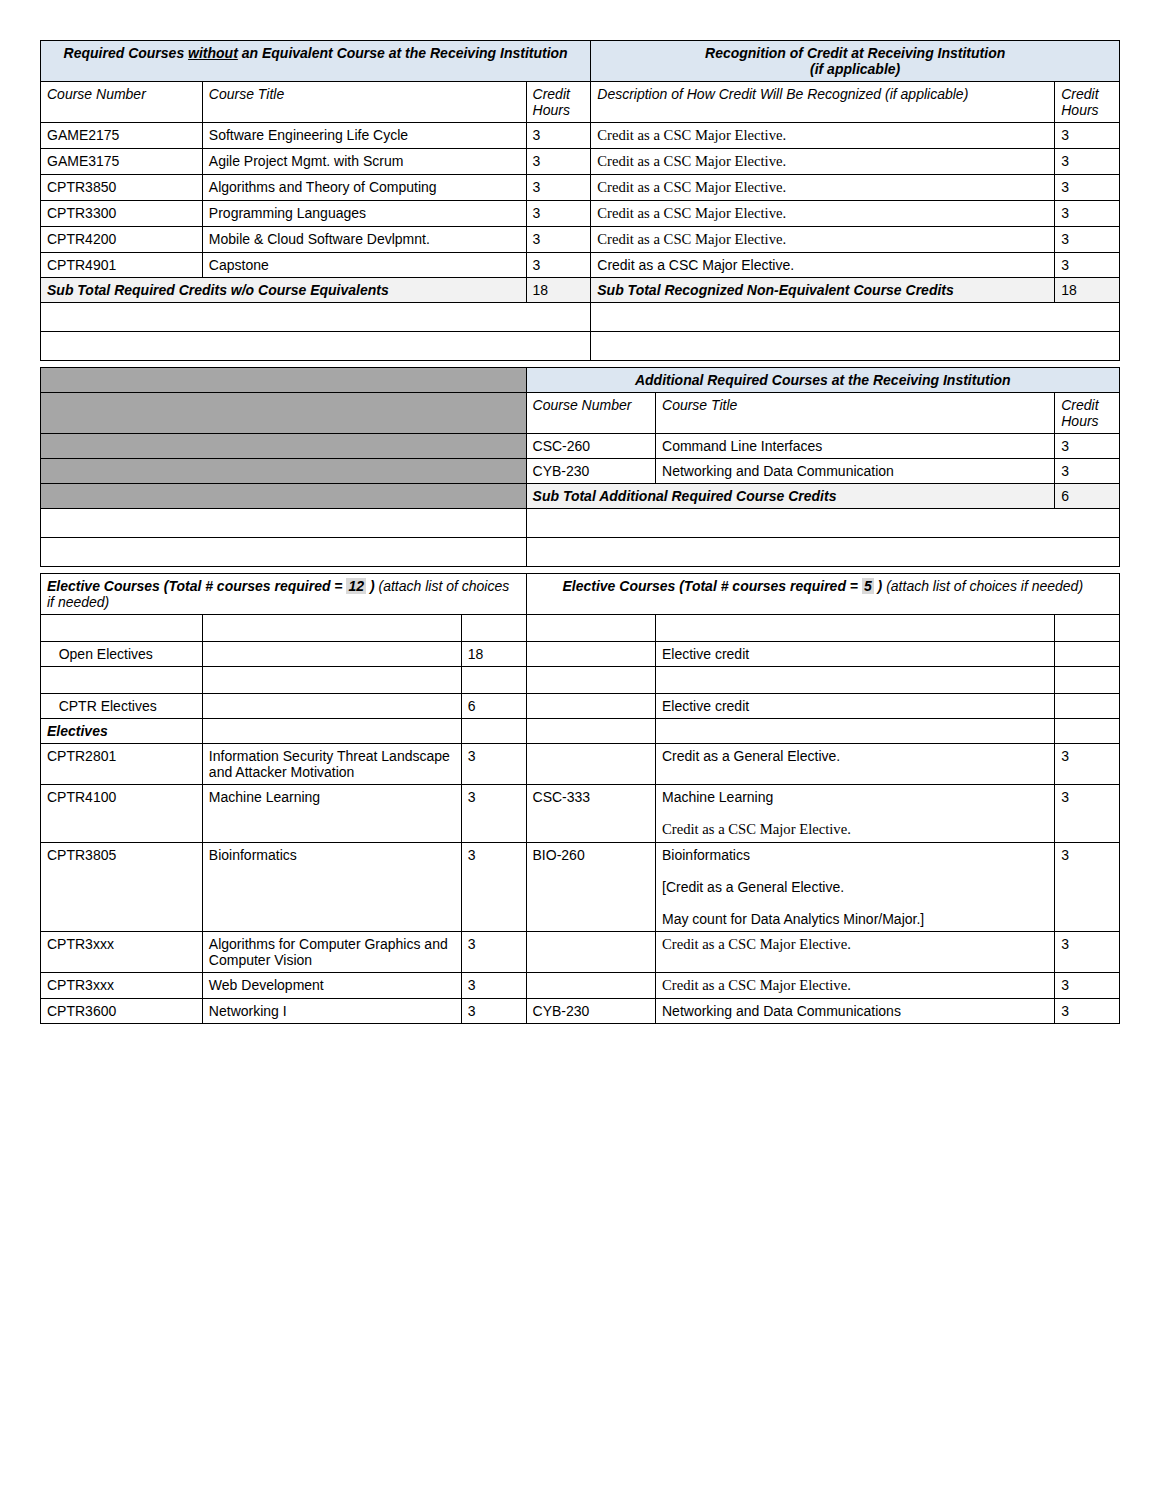| Required Courses without an Equivalent Course at the Receiving Institution | Recognition of Credit at Receiving Institution (if applicable) |
| Course Number | Course Title | Credit Hours | Description of How Credit Will Be Recognized (if applicable) | Credit Hours |
| GAME2175 | Software Engineering Life Cycle | 3 | Credit as a CSC Major Elective. | 3 |
| GAME3175 | Agile Project Mgmt. with Scrum | 3 | Credit as a CSC Major Elective. | 3 |
| CPTR3850 | Algorithms and Theory of Computing | 3 | Credit as a CSC Major Elective. | 3 |
| CPTR3300 | Programming Languages | 3 | Credit as a CSC Major Elective. | 3 |
| CPTR4200 | Mobile & Cloud Software Devlpmnt. | 3 | Credit as a CSC Major Elective. | 3 |
| CPTR4901 | Capstone | 3 | Credit as a CSC Major Elective. | 3 |
| Sub Total Required Credits w/o Course Equivalents | 18 | Sub Total Recognized Non-Equivalent Course Credits | 18 |
| | Additional Required Courses at the Receiving Institution |
| | Course Number | Course Title | Credit Hours |
| | CSC-260 | Command Line Interfaces | 3 |
| | CYB-230 | Networking and Data Communication | 3 |
| | Sub Total Additional Required Course Credits | 6 |
| Elective Courses (Total # courses required = 12 ) (attach list of choices if needed) | Elective Courses (Total # courses required = 5 ) (attach list of choices if needed) |
| Open Electives | | 18 | | Elective credit | |
| CPTR Electives | | 6 | | Elective credit | |
| Electives | | | | | |
| CPTR2801 | Information Security Threat Landscape and Attacker Motivation | 3 | | Credit as a General Elective. | 3 |
| CPTR4100 | Machine Learning | 3 | CSC-333 | Machine Learning Credit as a CSC Major Elective. | 3 |
| CPTR3805 | Bioinformatics | 3 | BIO-260 | Bioinformatics [Credit as a General Elective. May count for Data Analytics Minor/Major.] | 3 |
| CPTR3xxx | Algorithms for Computer Graphics and Computer Vision | 3 | | Credit as a CSC Major Elective. | 3 |
| CPTR3xxx | Web Development | 3 | | Credit as a CSC Major Elective. | 3 |
| CPTR3600 | Networking I | 3 | CYB-230 | Networking and Data Communications | 3 |